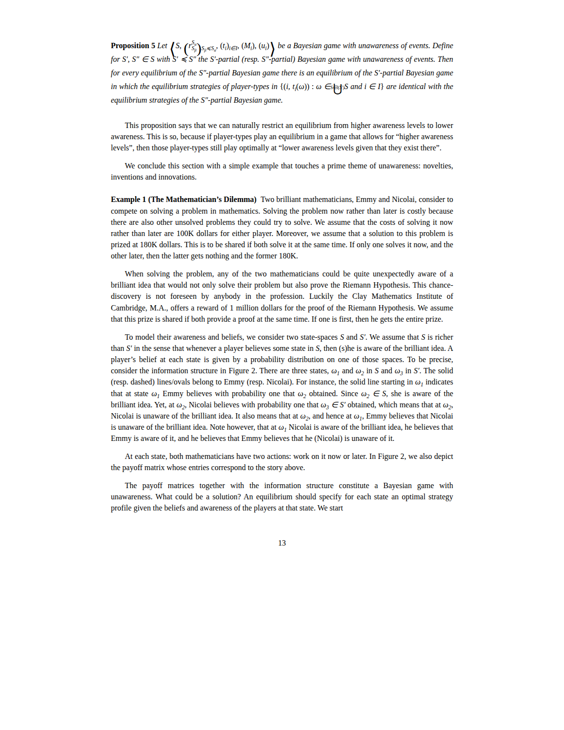Proposition 5 Let ⟨S, (rSα Sβ)Sβ≼Sα, (ti)i∈I, (Mi), (ui)⟩ be a Bayesian game with unawareness of events. Define for S′, S″ ∈ S with S′ ≼ S″ the S′-partial (resp. S″-partial) Bayesian game with unawareness of events. Then for every equilibrium of the S″-partial Bayesian game there is an equilibrium of the S′-partial Bayesian game in which the equilibrium strategies of player-types in {(i, ti(ω)) : ω ∈ ⋃S∈l(S′) S and i ∈ I} are identical with the equilibrium strategies of the S″-partial Bayesian game.
This proposition says that we can naturally restrict an equilibrium from higher awareness levels to lower awareness. This is so, because if player-types play an equilibrium in a game that allows for “higher awareness levels”, then those player-types still play optimally at “lower awareness levels given that they exist there”.
We conclude this section with a simple example that touches a prime theme of unawareness: novelties, inventions and innovations.
Example 1 (The Mathematician’s Dilemma) Two brilliant mathematicians, Emmy and Nicolai, consider to compete on solving a problem in mathematics. Solving the problem now rather than later is costly because there are also other unsolved problems they could try to solve. We assume that the costs of solving it now rather than later are 100K dollars for either player. Moreover, we assume that a solution to this problem is prized at 180K dollars. This is to be shared if both solve it at the same time. If only one solves it now, and the other later, then the latter gets nothing and the former 180K.
When solving the problem, any of the two mathematicians could be quite unexpectedly aware of a brilliant idea that would not only solve their problem but also prove the Riemann Hypothesis. This chance-discovery is not foreseen by anybody in the profession. Luckily the Clay Mathematics Institute of Cambridge, M.A., offers a reward of 1 million dollars for the proof of the Riemann Hypothesis. We assume that this prize is shared if both provide a proof at the same time. If one is first, then he gets the entire prize.
To model their awareness and beliefs, we consider two state-spaces S and S′. We assume that S is richer than S′ in the sense that whenever a player believes some state in S, then (s)he is aware of the brilliant idea. A player’s belief at each state is given by a probability distribution on one of those spaces. To be precise, consider the information structure in Figure 2. There are three states, ω1 and ω2 in S and ω3 in S′. The solid (resp. dashed) lines/ovals belong to Emmy (resp. Nicolai). For instance, the solid line starting in ω1 indicates that at state ω1 Emmy believes with probability one that ω2 obtained. Since ω2 ∈ S, she is aware of the brilliant idea. Yet, at ω2, Nicolai believes with probability one that ω3 ∈ S′ obtained, which means that at ω2, Nicolai is unaware of the brilliant idea. It also means that at ω2, and hence at ω1, Emmy believes that Nicolai is unaware of the brilliant idea. Note however, that at ω1 Nicolai is aware of the brilliant idea, he believes that Emmy is aware of it, and he believes that Emmy believes that he (Nicolai) is unaware of it.
At each state, both mathematicians have two actions: work on it now or later. In Figure 2, we also depict the payoff matrix whose entries correspond to the story above.
The payoff matrices together with the information structure constitute a Bayesian game with unawareness. What could be a solution? An equilibrium should specify for each state an optimal strategy profile given the beliefs and awareness of the players at that state. We start
13